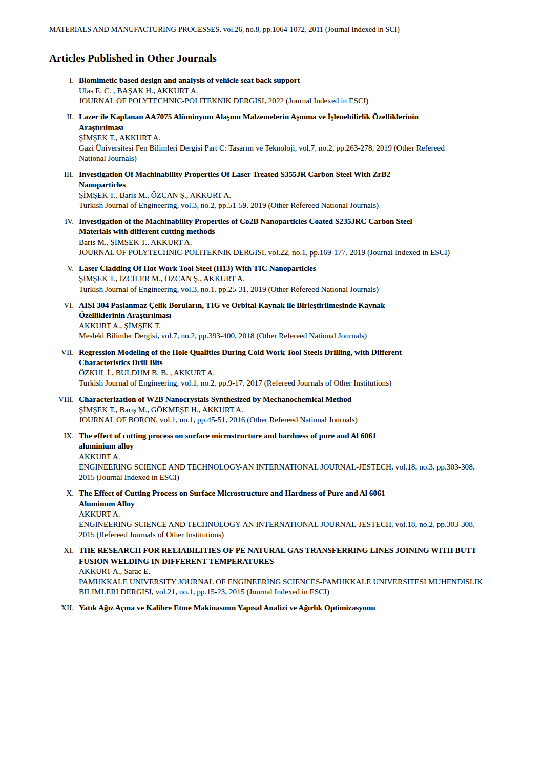MATERIALS AND MANUFACTURING PROCESSES, vol.26, no.8, pp.1064-1072, 2011 (Journal Indexed in SCI)
Articles Published in Other Journals
Biomimetic based design and analysis of vehicle seat back support Ulas E. C. , BAŞAK H., AKKURT A. JOURNAL OF POLYTECHNIC-POLITEKNIK DERGISI, 2022 (Journal Indexed in ESCI)
Lazer ile Kaplanan AA7075 Alüminyum Alaşımı Malzemelerin Aşınma ve İşlenebilirlik Özelliklerinin Araştırılması ŞİMŞEK T., AKKURT A. Gazi Üniversitesi Fen Bilimleri Dergisi Part C: Tasarım ve Teknoloji, vol.7, no.2, pp.263-278, 2019 (Other Refereed National Journals)
Investigation Of Machinability Properties Of Laser Treated S355JR Carbon Steel With ZrB2 Nanoparticles ŞİMŞEK T., Baris M., ÖZCAN Ş., AKKURT A. Turkish Journal of Engineering, vol.3, no.2, pp.51-59, 2019 (Other Refereed National Journals)
Investigation of the Machinability Properties of Co2B Nanoparticles Coated S235JRC Carbon Steel Materials with different cutting methods Baris M., ŞİMŞEK T., AKKURT A. JOURNAL OF POLYTECHNIC-POLITEKNIK DERGISI, vol.22, no.1, pp.169-177, 2019 (Journal Indexed in ESCI)
Laser Cladding Of Hot Work Tool Steel (H13) With TIC Nanoparticles ŞİMŞEK T., İZCİLER M., ÖZCAN Ş., AKKURT A. Turkish Journal of Engineering, vol.3, no.1, pp.25-31, 2019 (Other Refereed National Journals)
AISI 304 Paslanmaz Çelik Boruların, TIG ve Orbital Kaynak ile Birleştirilmesinde Kaynak Özelliklerinin Araştırılması AKKURT A., ŞİMŞEK T. Mesleki Bilimler Dergisi, vol.7, no.2, pp.393-400, 2018 (Other Refereed National Journals)
Regression Modeling of the Hole Qualities During Cold Work Tool Steels Drilling, with Different Characteristics Drill Bits ÖZKUL İ., BULDUM B. B. , AKKURT A. Turkish Journal of Engineering, vol.1, no.2, pp.9-17, 2017 (Refereed Journals of Other Institutions)
Characterization of W2B Nanocrystals Synthesized by Mechanochemical Method ŞİMŞEK T., Barış M., GÖKMEŞE H., AKKURT A. JOURNAL OF BORON, vol.1, no.1, pp.45-51, 2016 (Other Refereed National Journals)
The effect of cutting process on surface microstructure and hardness of pure and Al 6061 aluminium alloy AKKURT A. ENGINEERING SCIENCE AND TECHNOLOGY-AN INTERNATIONAL JOURNAL-JESTECH, vol.18, no.3, pp.303-308, 2015 (Journal Indexed in ESCI)
The Effect of Cutting Process on Surface Microstructure and Hardness of Pure and Al 6061 Aluminum Alloy AKKURT A. ENGINEERING SCIENCE AND TECHNOLOGY-AN INTERNATIONAL JOURNAL-JESTECH, vol.18, no.2, pp.303-308, 2015 (Refereed Journals of Other Institutions)
THE RESEARCH FOR RELIABILITIES OF PE NATURAL GAS TRANSFERRING LINES JOINING WITH BUTT FUSION WELDING IN DIFFERENT TEMPERATURES AKKURT A., Sarac E. PAMUKKALE UNIVERSITY JOURNAL OF ENGINEERING SCIENCES-PAMUKKALE UNIVERSITESI MUHENDISLIK BILIMLERI DERGISI, vol.21, no.1, pp.15-23, 2015 (Journal Indexed in ESCI)
Yatık Ağız Açma ve Kalibre Etme Makinasının Yapısal Analizi ve Ağırlık Optimizasyonu